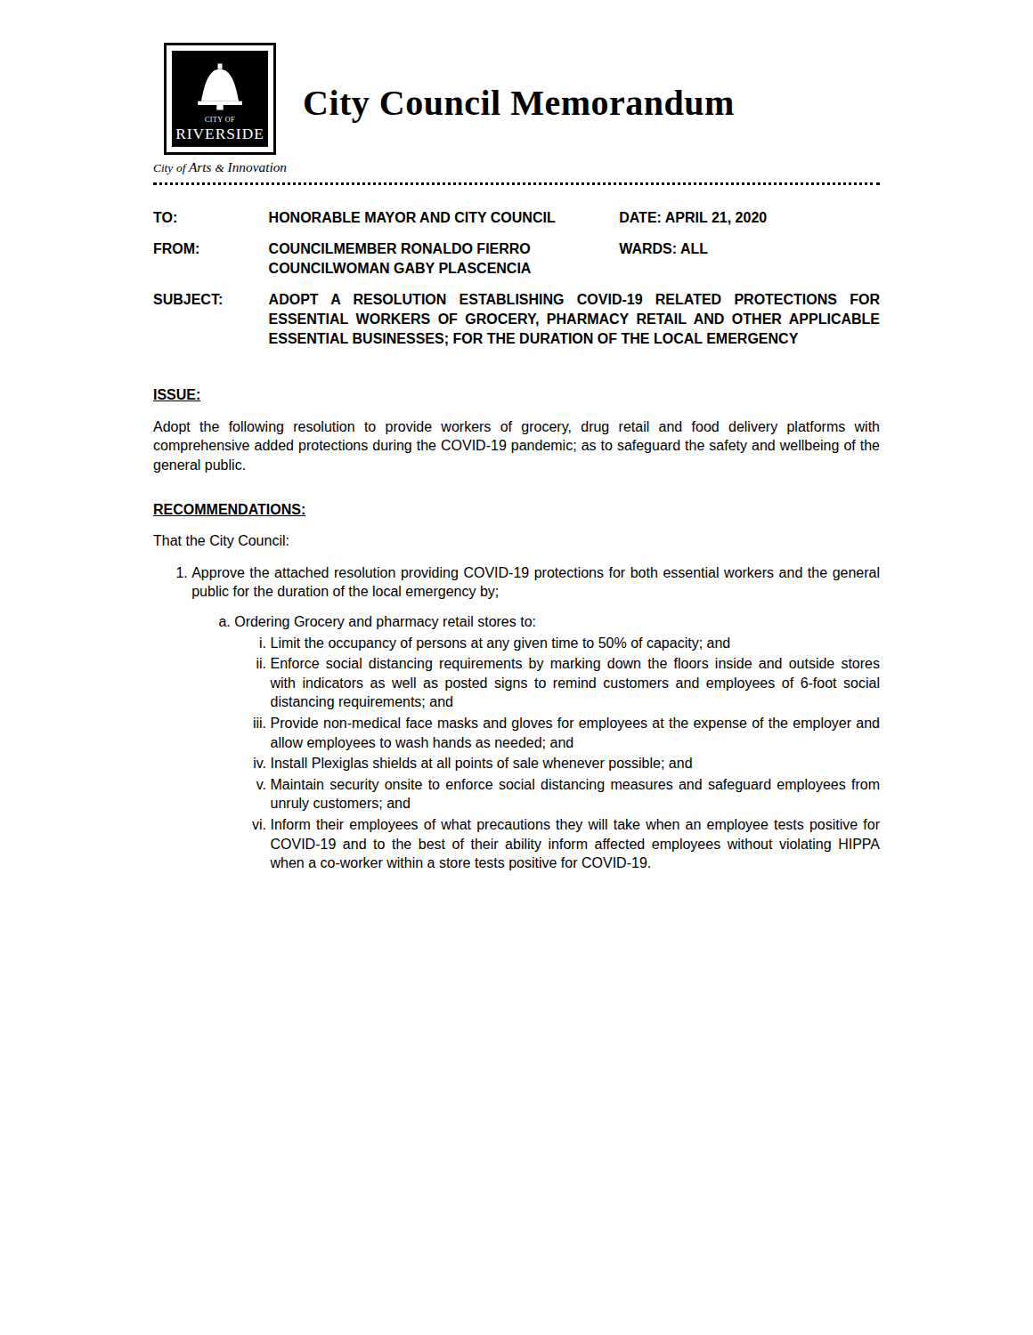CITY OF
RIVERSIDE
City of Arts & Innovation
City Council Memorandum
| TO: | HONORABLE MAYOR AND CITY COUNCIL | DATE: APRIL 21, 2020 |
| FROM: | COUNCILMEMBER RONALDO FIERRO COUNCILWOMAN GABY PLASCENCIA | WARDS: ALL |
| SUBJECT: | ADOPT A RESOLUTION ESTABLISHING COVID-19 RELATED PROTECTIONS FOR ESSENTIAL WORKERS OF GROCERY, PHARMACY RETAIL AND OTHER APPLICABLE ESSENTIAL BUSINESSES; FOR THE DURATION OF THE LOCAL EMERGENCY |
ISSUE:
Adopt the following resolution to provide workers of grocery, drug retail and food delivery platforms with comprehensive added protections during the COVID-19 pandemic; as to safeguard the safety and wellbeing of the general public.
RECOMMENDATIONS:
That the City Council:
Approve the attached resolution providing COVID-19 protections for both essential workers and the general public for the duration of the local emergency by;
Ordering Grocery and pharmacy retail stores to:
Limit the occupancy of persons at any given time to 50% of capacity; and
Enforce social distancing requirements by marking down the floors inside and outside stores with indicators as well as posted signs to remind customers and employees of 6-foot social distancing requirements; and
Provide non-medical face masks and gloves for employees at the expense of the employer and allow employees to wash hands as needed; and
Install Plexiglas shields at all points of sale whenever possible; and
Maintain security onsite to enforce social distancing measures and safeguard employees from unruly customers; and
Inform their employees of what precautions they will take when an employee tests positive for COVID-19 and to the best of their ability inform affected employees without violating HIPPA when a co-worker within a store tests positive for COVID-19.